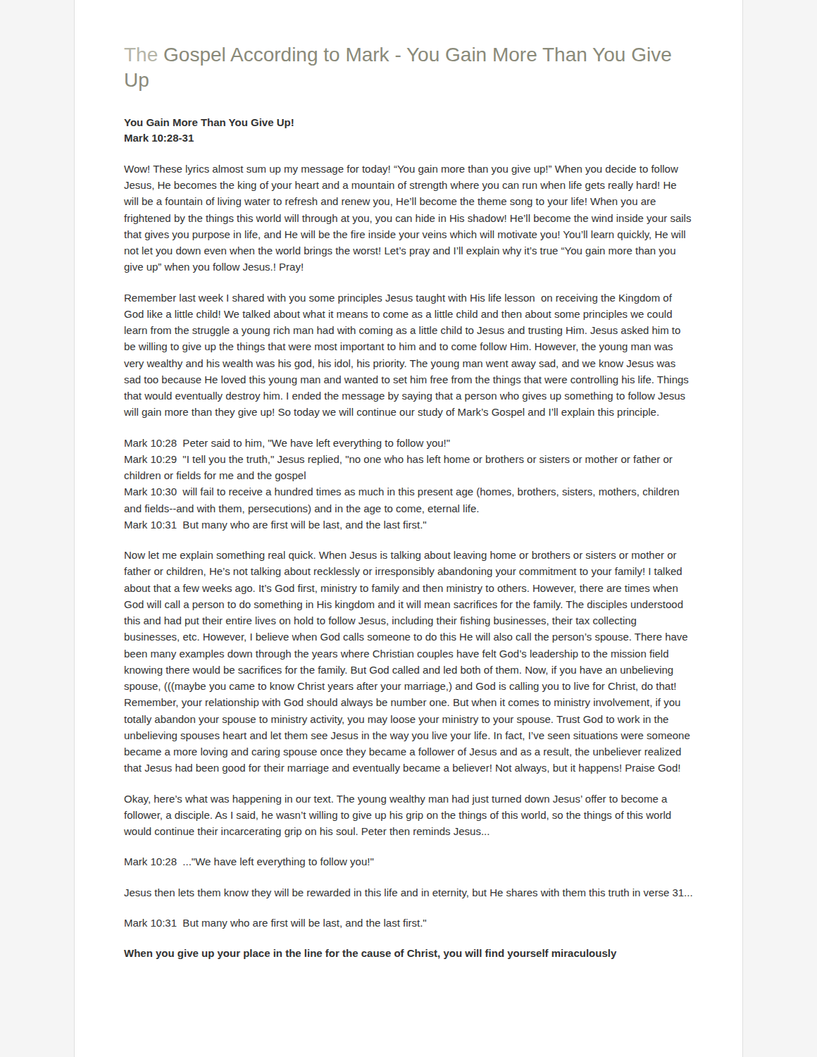The Gospel According to Mark - You Gain More Than You Give Up
You Gain More Than You Give Up!
Mark 10:28-31
Wow! These lyrics almost sum up my message for today! “You gain more than you give up!” When you decide to follow Jesus, He becomes the king of your heart and a mountain of strength where you can run when life gets really hard! He will be a fountain of living water to refresh and renew you, He’ll become the theme song to your life! When you are frightened by the things this world will through at you, you can hide in His shadow! He’ll become the wind inside your sails that gives you purpose in life, and He will be the fire inside your veins which will motivate you! You’ll learn quickly, He will not let you down even when the world brings the worst! Let’s pray and I’ll explain why it’s true “You gain more than you give up” when you follow Jesus.! Pray!
Remember last week I shared with you some principles Jesus taught with His life lesson on receiving the Kingdom of God like a little child! We talked about what it means to come as a little child and then about some principles we could learn from the struggle a young rich man had with coming as a little child to Jesus and trusting Him. Jesus asked him to be willing to give up the things that were most important to him and to come follow Him. However, the young man was very wealthy and his wealth was his god, his idol, his priority. The young man went away sad, and we know Jesus was sad too because He loved this young man and wanted to set him free from the things that were controlling his life. Things that would eventually destroy him. I ended the message by saying that a person who gives up something to follow Jesus will gain more than they give up! So today we will continue our study of Mark’s Gospel and I’ll explain this principle.
Mark 10:28 Peter said to him, "We have left everything to follow you!"
Mark 10:29 "I tell you the truth," Jesus replied, "no one who has left home or brothers or sisters or mother or father or children or fields for me and the gospel
Mark 10:30 will fail to receive a hundred times as much in this present age (homes, brothers, sisters, mothers, children and fields--and with them, persecutions) and in the age to come, eternal life.
Mark 10:31 But many who are first will be last, and the last first."
Now let me explain something real quick. When Jesus is talking about leaving home or brothers or sisters or mother or father or children, He’s not talking about recklessly or irresponsibly abandoning your commitment to your family! I talked about that a few weeks ago. It’s God first, ministry to family and then ministry to others. However, there are times when God will call a person to do something in His kingdom and it will mean sacrifices for the family. The disciples understood this and had put their entire lives on hold to follow Jesus, including their fishing businesses, their tax collecting businesses, etc. However, I believe when God calls someone to do this He will also call the person’s spouse. There have been many examples down through the years where Christian couples have felt God’s leadership to the mission field knowing there would be sacrifices for the family. But God called and led both of them. Now, if you have an unbelieving spouse, (((maybe you came to know Christ years after your marriage,) and God is calling you to live for Christ, do that! Remember, your relationship with God should always be number one. But when it comes to ministry involvement, if you totally abandon your spouse to ministry activity, you may loose your ministry to your spouse. Trust God to work in the unbelieving spouses heart and let them see Jesus in the way you live your life. In fact, I’ve seen situations were someone became a more loving and caring spouse once they became a follower of Jesus and as a result, the unbeliever realized that Jesus had been good for their marriage and eventually became a believer! Not always, but it happens! Praise God!
Okay, here’s what was happening in our text. The young wealthy man had just turned down Jesus’ offer to become a follower, a disciple. As I said, he wasn’t willing to give up his grip on the things of this world, so the things of this world would continue their incarcerating grip on his soul. Peter then reminds Jesus...
Mark 10:28 ..."We have left everything to follow you!"
Jesus then lets them know they will be rewarded in this life and in eternity, but He shares with them this truth in verse 31...
Mark 10:31 But many who are first will be last, and the last first."
When you give up your place in the line for the cause of Christ, you will find yourself miraculously